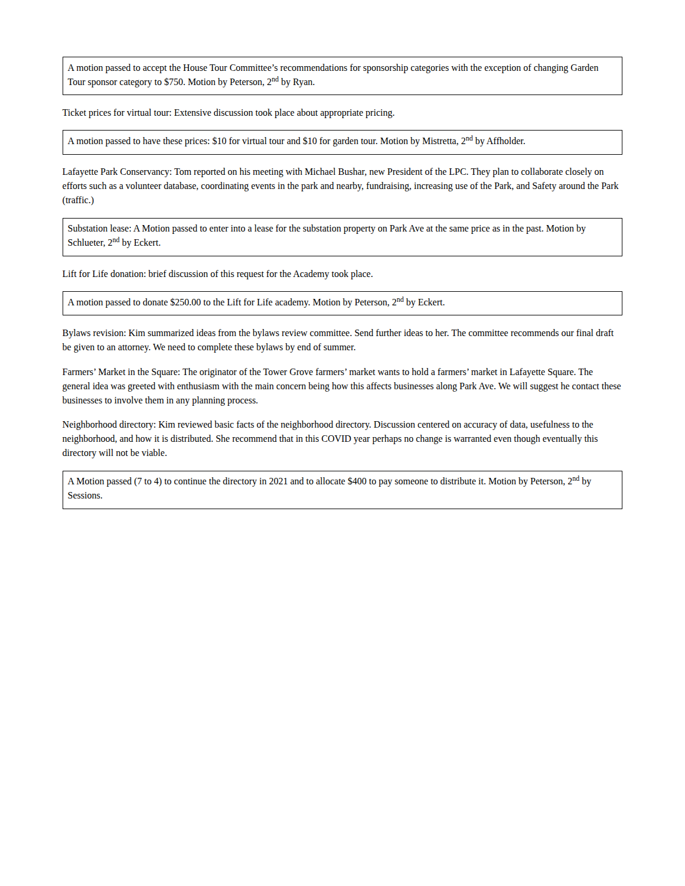A motion passed to accept the House Tour Committee’s recommendations for sponsorship categories with the exception of changing Garden Tour sponsor category to $750. Motion by Peterson, 2nd by Ryan.
Ticket prices for virtual tour: Extensive discussion took place about appropriate pricing.
A motion passed to have these prices: $10 for virtual tour and $10 for garden tour. Motion by Mistretta, 2nd by Affholder.
Lafayette Park Conservancy: Tom reported on his meeting with Michael Bushar, new President of the LPC. They plan to collaborate closely on efforts such as a volunteer database, coordinating events in the park and nearby, fundraising, increasing use of the Park, and Safety around the Park (traffic.)
Substation lease: A Motion passed to enter into a lease for the substation property on Park Ave at the same price as in the past. Motion by Schlueter, 2nd by Eckert.
Lift for Life donation: brief discussion of this request for the Academy took place.
A motion passed to donate $250.00 to the Lift for Life academy. Motion by Peterson, 2nd by Eckert.
Bylaws revision: Kim summarized ideas from the bylaws review committee. Send further ideas to her. The committee recommends our final draft be given to an attorney. We need to complete these bylaws by end of summer.
Farmers’ Market in the Square: The originator of the Tower Grove farmers’ market wants to hold a farmers’ market in Lafayette Square. The general idea was greeted with enthusiasm with the main concern being how this affects businesses along Park Ave. We will suggest he contact these businesses to involve them in any planning process.
Neighborhood directory: Kim reviewed basic facts of the neighborhood directory. Discussion centered on accuracy of data, usefulness to the neighborhood, and how it is distributed. She recommend that in this COVID year perhaps no change is warranted even though eventually this directory will not be viable.
A Motion passed (7 to 4) to continue the directory in 2021 and to allocate $400 to pay someone to distribute it. Motion by Peterson, 2nd by Sessions.